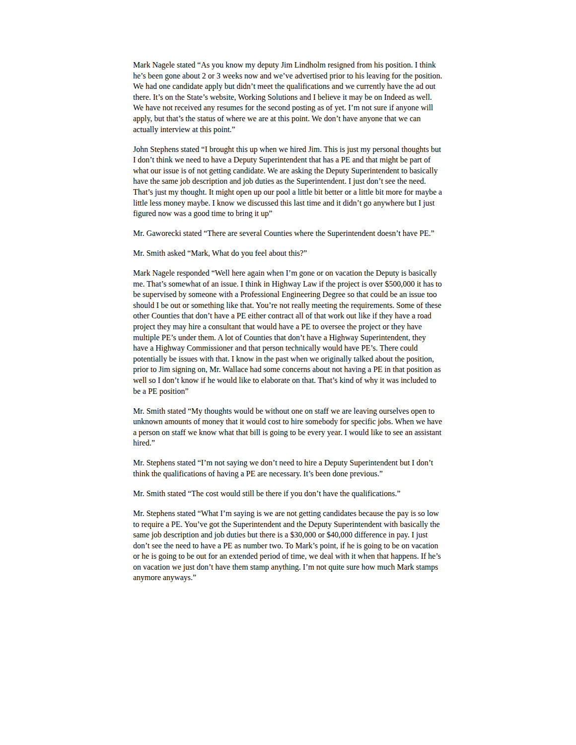Mark Nagele stated “As you know my deputy Jim Lindholm resigned from his position. I think he’s been gone about 2 or 3 weeks now and we’ve advertised prior to his leaving for the position. We had one candidate apply but didn’t meet the qualifications and we currently have the ad out there. It’s on the State’s website, Working Solutions and I believe it may be on Indeed as well. We have not received any resumes for the second posting as of yet. I’m not sure if anyone will apply, but that’s the status of where we are at this point. We don’t have anyone that we can actually interview at this point.”
John Stephens stated “I brought this up when we hired Jim. This is just my personal thoughts but I don’t think we need to have a Deputy Superintendent that has a PE and that might be part of what our issue is of not getting candidate. We are asking the Deputy Superintendent to basically have the same job description and job duties as the Superintendent. I just don’t see the need. That’s just my thought. It might open up our pool a little bit better or a little bit more for maybe a little less money maybe. I know we discussed this last time and it didn’t go anywhere but I just figured now was a good time to bring it up”
Mr. Gaworecki stated “There are several Counties where the Superintendent doesn’t have PE.”
Mr. Smith asked “Mark, What do you feel about this?”
Mark Nagele responded “Well here again when I’m gone or on vacation the Deputy is basically me. That’s somewhat of an issue. I think in Highway Law if the project is over $500,000 it has to be supervised by someone with a Professional Engineering Degree so that could be an issue too should I be out or something like that. You’re not really meeting the requirements. Some of these other Counties that don’t have a PE either contract all of that work out like if they have a road project they may hire a consultant that would have a PE to oversee the project or they have multiple PE’s under them. A lot of Counties that don’t have a Highway Superintendent, they have a Highway Commissioner and that person technically would have PE’s. There could potentially be issues with that. I know in the past when we originally talked about the position, prior to Jim signing on, Mr. Wallace had some concerns about not having a PE in that position as well so I don’t know if he would like to elaborate on that. That’s kind of why it was included to be a PE position”
Mr. Smith stated “My thoughts would be without one on staff we are leaving ourselves open to unknown amounts of money that it would cost to hire somebody for specific jobs. When we have a person on staff we know what that bill is going to be every year. I would like to see an assistant hired.”
Mr. Stephens stated “I’m not saying we don’t need to hire a Deputy Superintendent but I don’t think the qualifications of having a PE are necessary. It’s been done previous.”
Mr. Smith stated “The cost would still be there if you don’t have the qualifications.”
Mr. Stephens stated “What I’m saying is we are not getting candidates because the pay is so low to require a PE. You’ve got the Superintendent and the Deputy Superintendent with basically the same job description and job duties but there is a $30,000 or $40,000 difference in pay. I just don’t see the need to have a PE as number two. To Mark’s point, if he is going to be on vacation or he is going to be out for an extended period of time, we deal with it when that happens. If he’s on vacation we just don’t have them stamp anything. I’m not quite sure how much Mark stamps anymore anyways.”